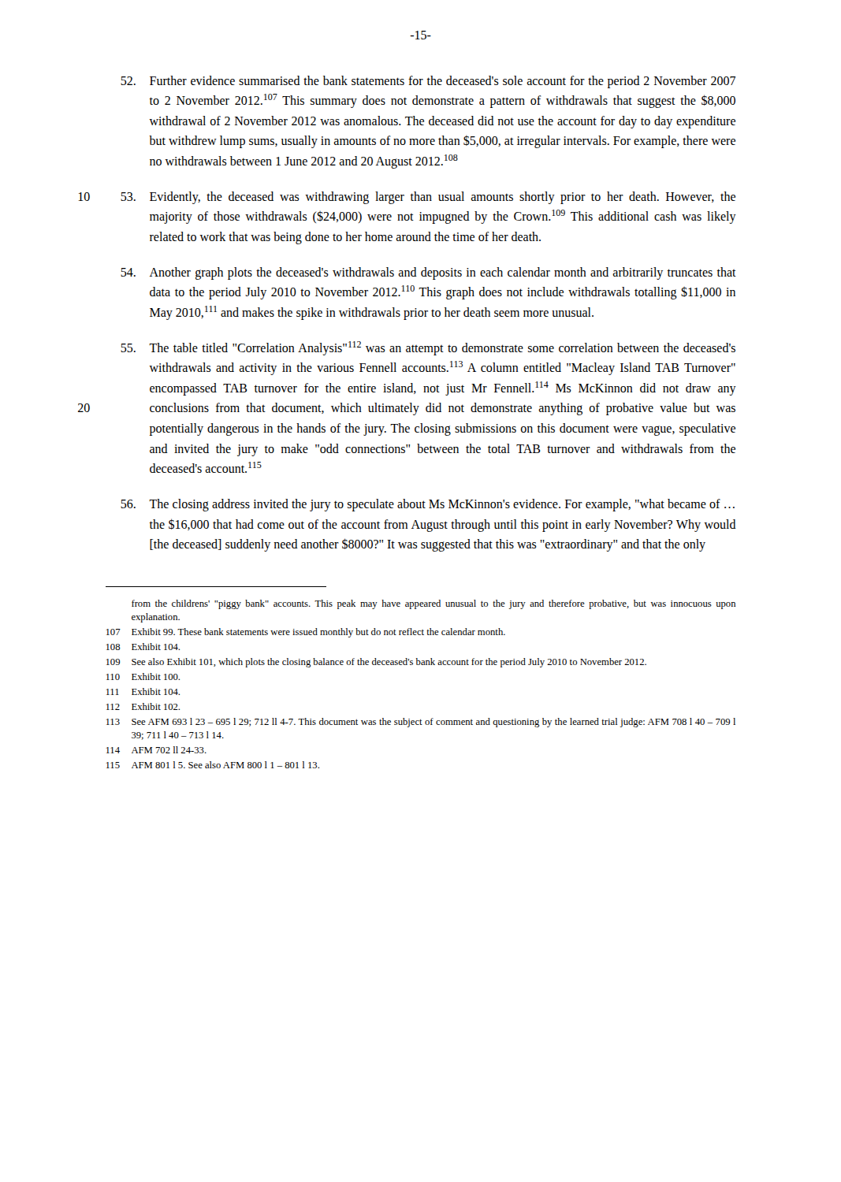-15-
Further evidence summarised the bank statements for the deceased's sole account for the period 2 November 2007 to 2 November 2012.107 This summary does not demonstrate a pattern of withdrawals that suggest the $8,000 withdrawal of 2 November 2012 was anomalous. The deceased did not use the account for day to day expenditure but withdrew lump sums, usually in amounts of no more than $5,000, at irregular intervals. For example, there were no withdrawals between 1 June 2012 and 20 August 2012.108
10 Evidently, the deceased was withdrawing larger than usual amounts shortly prior to her death. However, the majority of those withdrawals ($24,000) were not impugned by the Crown.109 This additional cash was likely related to work that was being done to her home around the time of her death.
Another graph plots the deceased's withdrawals and deposits in each calendar month and arbitrarily truncates that data to the period July 2010 to November 2012.110 This graph does not include withdrawals totalling $11,000 in May 2010,111 and makes the spike in withdrawals prior to her death seem more unusual.
The table titled "Correlation Analysis"112 was an attempt to demonstrate some correlation between the deceased's withdrawals and activity in the various Fennell accounts.113 A column entitled "Macleay Island TAB Turnover" encompassed TAB turnover for the entire island, not just Mr Fennell.114 Ms McKinnon did not draw any conclusions from that document, which ultimately did not demonstrate anything of probative value but was 20potentially dangerous in the hands of the jury. The closing submissions on this document were vague, speculative and invited the jury to make "odd connections" between the total TAB turnover and withdrawals from the deceased's account.115
The closing address invited the jury to speculate about Ms McKinnon's evidence. For example, "what became of … the $16,000 that had come out of the account from August through until this point in early November? Why would [the deceased] suddenly need another $8000?" It was suggested that this was "extraordinary" and that the only
from the childrens' "piggy bank" accounts. This peak may have appeared unusual to the jury and therefore probative, but was innocuous upon explanation.
107 Exhibit 99. These bank statements were issued monthly but do not reflect the calendar month.
108 Exhibit 104.
109 See also Exhibit 101, which plots the closing balance of the deceased's bank account for the period July 2010 to November 2012.
110 Exhibit 100.
111 Exhibit 104.
112 Exhibit 102.
113 See AFM 693 l 23 – 695 l 29; 712 ll 4-7. This document was the subject of comment and questioning by the learned trial judge: AFM 708 l 40 – 709 l 39; 711 l 40 – 713 l 14.
114 AFM 702 ll 24-33.
115 AFM 801 l 5. See also AFM 800 l 1 – 801 l 13.